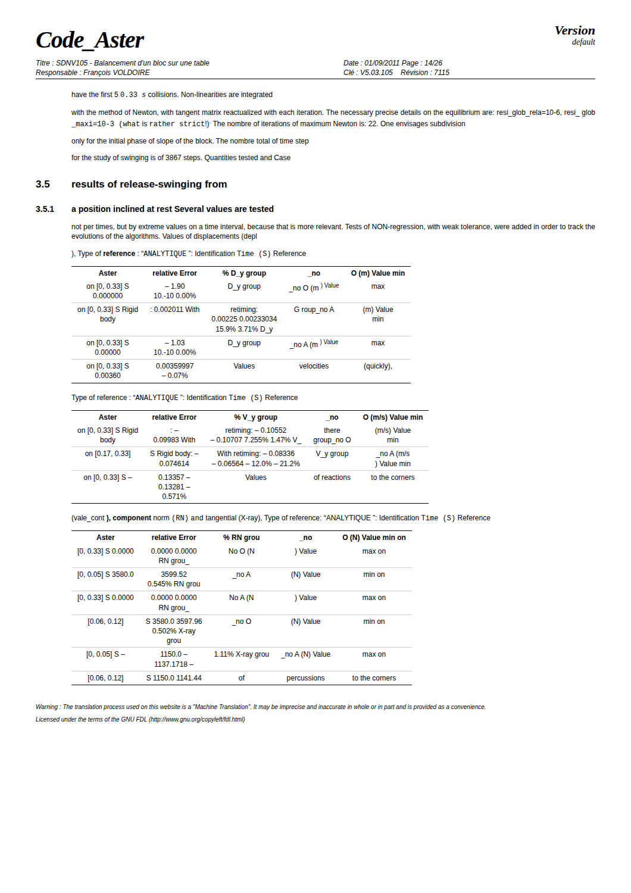Code_Aster
Version default
| Titre : SDNV105 - Balancement d'un bloc sur une table | Date : 01/09/2011 Page : 14/26 |
| Responsable : François VOLDOIRE | Clé : V5.03.105 Révision : 7115 |
have the first 5 0.33 s collisions. Non-linearities are integrated
with the method of Newton, with tangent matrix reactualized with each iteration. The necessary precise details on the equilibrium are: resi_glob_rela=10-6, resi_ glob _maxi=10-3 (what is rather strict!). The nombre of iterations of maximum Newton is: 22. One envisages subdivision
only for the initial phase of slope of the block. The nombre total of time step
for the study of swinging is of 3867 steps. Quantities tested and Case
3.5results of release-swinging from
3.5.1a position inclined at rest Several values are tested
not per times, but by extreme values on a time interval, because that is more relevant. Tests of NON-regression, with weak tolerance, were added in order to track the evolutions of the algorithms. Values of displacements (depl
), Type of reference : “ANALYTIQUE ”: Identification Time (S) Reference
| Aster | relative Error | % D_y group | _no | O (m) Value min |
| --- | --- | --- | --- | --- |
| on [0, 0.33] S 0.000000 | – 1.90 10.-10 0.00% | D_y group | _no O (m ) Value | max |
| on [0, 0.33] S Rigid body | : 0.002011 With | retiming: 0.00225 0.00233034 15.9% 3.71% D_y | G roup_no A | (m) Value min |
| on [0, 0.33] S 0.00000 | – 1.03 10.-10 0.00% | D_y group | _no A (m ) Value | max |
| on [0, 0.33] S 0.00360 | 0.00359997 – 0.07% | Values | velocities | (quickly), |
Type of reference : “ANALYTIQUE ”: Identification Time (S) Reference
| Aster | relative Error | % V_y group | _no | O (m/s) Value min |
| --- | --- | --- | --- | --- |
| on [0, 0.33] S Rigid body | : – 0.09983 With | retiming: – 0.10552 – 0.10707 7.255% 1.47% V_ | there group_no O | (m/s) Value min |
| on [0.17, 0.33] | S Rigid body: – 0.074614 | With retiming: – 0.08336 – 0.06564 – 12.0% – 21.2% | V_y group | _no A (m/s ) Value min |
| on [0, 0.33] S – | 0.13357 – 0.13281 – 0.571% | Values | of reactions | to the corners |
(vale_cont ), component norm (RN) and tangential (X-ray), Type of reference: “ANALYTIQUE ”: Identification Time (S) Reference
| Aster | relative Error | % RN grou | _no | O (N) Value min on |
| --- | --- | --- | --- | --- |
| [0, 0.33] S 0.0000 | 0.0000 0.0000 RN grou_ | No O (N | ) Value | max on |
| [0, 0.05] S 3580.0 | 3599.52 0.545% RN grou | _no A | (N) Value | min on |
| [0, 0.33] S 0.0000 | 0.0000 0.0000 RN grou_ | No A (N | ) Value | max on |
| [0.06, 0.12] | S 3580.0 3597.96 0.502% X-ray grou | _no O | (N) Value | min on |
| [0, 0.05] S – | 1150.0 – 1137.1718 – | 1.11% X-ray grou | _no A (N) Value | max on |
| [0.06, 0.12] | S 1150.0 1141.44 | of | percussions | to the corners |
Warning : The translation process used on this website is a "Machine Translation". It may be imprecise and inaccurate in whole or in part and is provided as a convenience.
Licensed under the terms of the GNU FDL (http://www.gnu.org/copyleft/fdl.html)